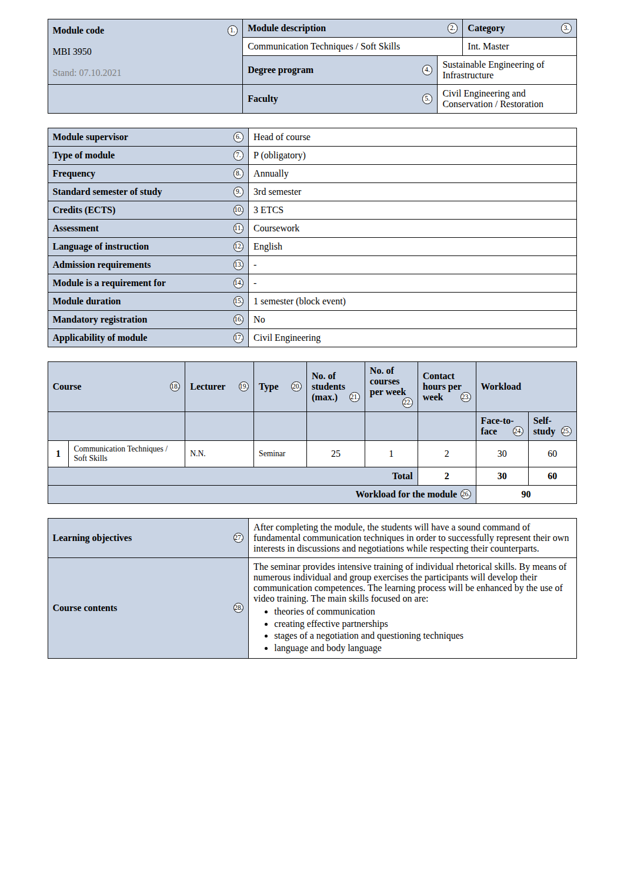| Module code 1. MBI 3950 Stand: 07.10.2021 | Module description 2. | Category 3. |
| Communication Techniques / Soft Skills | Int. Master |
| Degree program 4. | Sustainable Engineering of Infrastructure |
| | Faculty 5. | Civil Engineering and Conservation / Restoration |
| Module supervisor 6. | Head of course |
| Type of module 7. | P (obligatory) |
| Frequency 8. | Annually |
| Standard semester of study 9. | 3rd semester |
| Credits (ECTS) 10. | 3 ETCS |
| Assessment 11. | Coursework |
| Language of instruction 12. | English |
| Admission requirements 13. | - |
| Module is a requirement for 14. | - |
| Module duration 15. | 1 semester (block event) |
| Mandatory registration 16. | No |
| Applicability of module 17. | Civil Engineering |
| Course 18. | Lecturer 19. | Type 20. | No. of students (max.) 21. | No. of courses per week 22. | Contact hours per week 23. | Workload |
| | | | | | | Face-to-face 24. | Self-study 25. |
| 1 | Communication Techniques / Soft Skills | N.N. | Seminar | 25 | 1 | 2 | 30 | 60 |
| Total | 2 | 30 | 60 |
| Workload for the module 26. | 90 |
| Learning objectives 27. | After completing the module, the students will have a sound command of fundamental communication techniques in order to successfully represent their own interests in discussions and negotiations while respecting their counterparts. |
| Course contents 28. | The seminar provides intensive training of individual rhetorical skills. By means of numerous individual and group exercises the participants will develop their communication competences. The learning process will be enhanced by the use of video training. The main skills focused on are: theories of communication creating effective partnerships stages of a negotiation and questioning techniques language and body language |